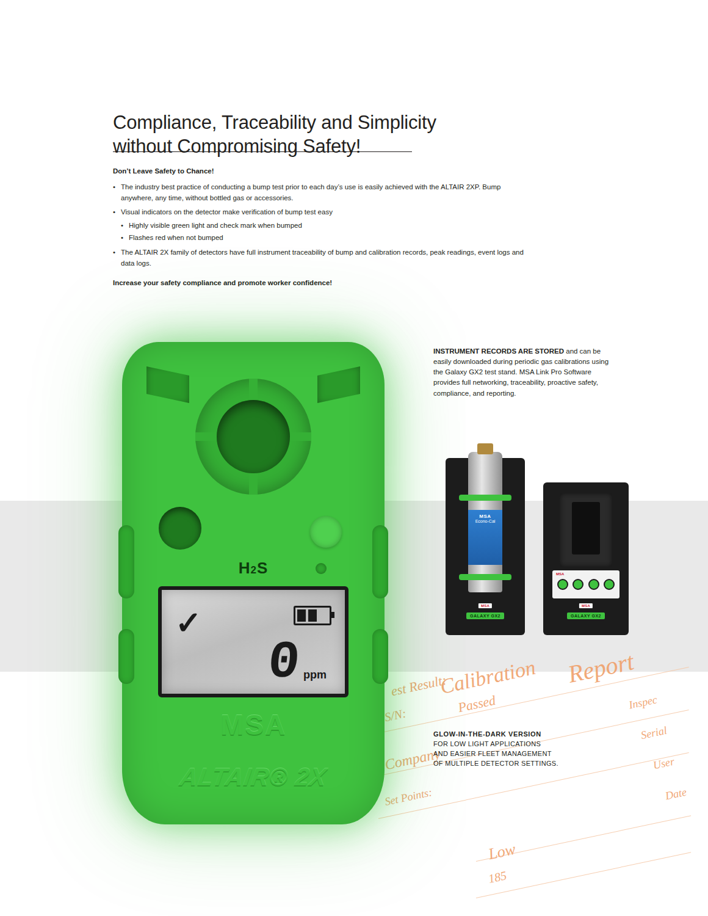Compliance, Traceability and Simplicity
without Compromising Safety!
Don’t Leave Safety to Chance!
The industry best practice of conducting a bump test prior to each day’s use is easily achieved with the ALTAIR 2XP. Bump anywhere, any time, without bottled gas or accessories.
Visual indicators on the detector make verification of bump test easy
Highly visible green light and check mark when bumped
Flashes red when not bumped
The ALTAIR 2X family of detectors have full instrument traceability of bump and calibration records, peak readings, event logs and data logs.
Increase your safety compliance and promote worker confidence!
INSTRUMENT RECORDS ARE STORED and can be easily downloaded during periodic gas calibrations using the Galaxy GX2 test stand. MSA Link Pro Software provides full networking, traceability, proactive safety, compliance, and reporting.
H2S
✓
0
ppm
MSA
ALTAIR® 2X
MSA Econo-Cal
MSA
GALAXY GX2
MSA
MSA
GALAXY GX2
est Result:
Calibration
Report
S/N:
Passed
Company
Set Points:
Low
185
Inspec
Serial
User
Date
GLOW-IN-THE-DARK VERSION
FOR LOW LIGHT APPLICATIONS
AND EASIER FLEET MANAGEMENT
OF MULTIPLE DETECTOR SETTINGS.